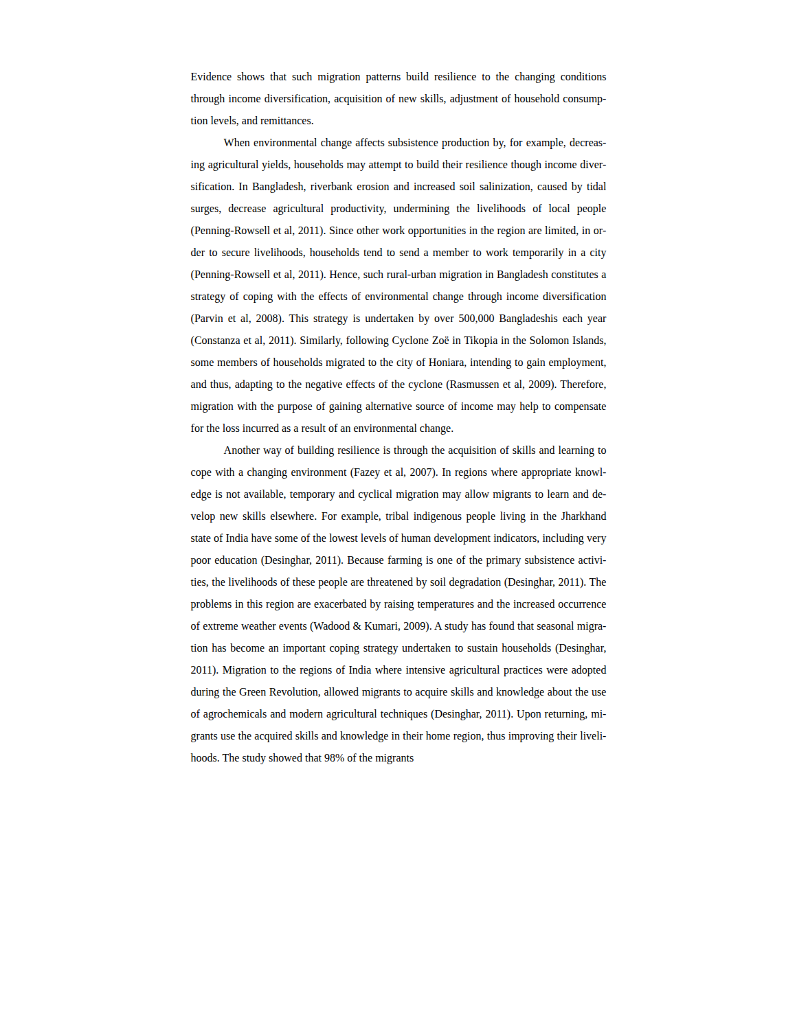Evidence shows that such migration patterns build resilience to the changing conditions through income diversification, acquisition of new skills, adjustment of household consumption levels, and remittances.
When environmental change affects subsistence production by, for example, decreasing agricultural yields, households may attempt to build their resilience though income diversification. In Bangladesh, riverbank erosion and increased soil salinization, caused by tidal surges, decrease agricultural productivity, undermining the livelihoods of local people (Penning-Rowsell et al, 2011). Since other work opportunities in the region are limited, in order to secure livelihoods, households tend to send a member to work temporarily in a city (Penning-Rowsell et al, 2011). Hence, such rural-urban migration in Bangladesh constitutes a strategy of coping with the effects of environmental change through income diversification (Parvin et al, 2008). This strategy is undertaken by over 500,000 Bangladeshis each year (Constanza et al, 2011). Similarly, following Cyclone Zoë in Tikopia in the Solomon Islands, some members of households migrated to the city of Honiara, intending to gain employment, and thus, adapting to the negative effects of the cyclone (Rasmussen et al, 2009). Therefore, migration with the purpose of gaining alternative source of income may help to compensate for the loss incurred as a result of an environmental change.
Another way of building resilience is through the acquisition of skills and learning to cope with a changing environment (Fazey et al, 2007). In regions where appropriate knowledge is not available, temporary and cyclical migration may allow migrants to learn and develop new skills elsewhere. For example, tribal indigenous people living in the Jharkhand state of India have some of the lowest levels of human development indicators, including very poor education (Desinghar, 2011). Because farming is one of the primary subsistence activities, the livelihoods of these people are threatened by soil degradation (Desinghar, 2011). The problems in this region are exacerbated by raising temperatures and the increased occurrence of extreme weather events (Wadood & Kumari, 2009). A study has found that seasonal migration has become an important coping strategy undertaken to sustain households (Desinghar, 2011). Migration to the regions of India where intensive agricultural practices were adopted during the Green Revolution, allowed migrants to acquire skills and knowledge about the use of agrochemicals and modern agricultural techniques (Desinghar, 2011). Upon returning, migrants use the acquired skills and knowledge in their home region, thus improving their livelihoods. The study showed that 98% of the migrants